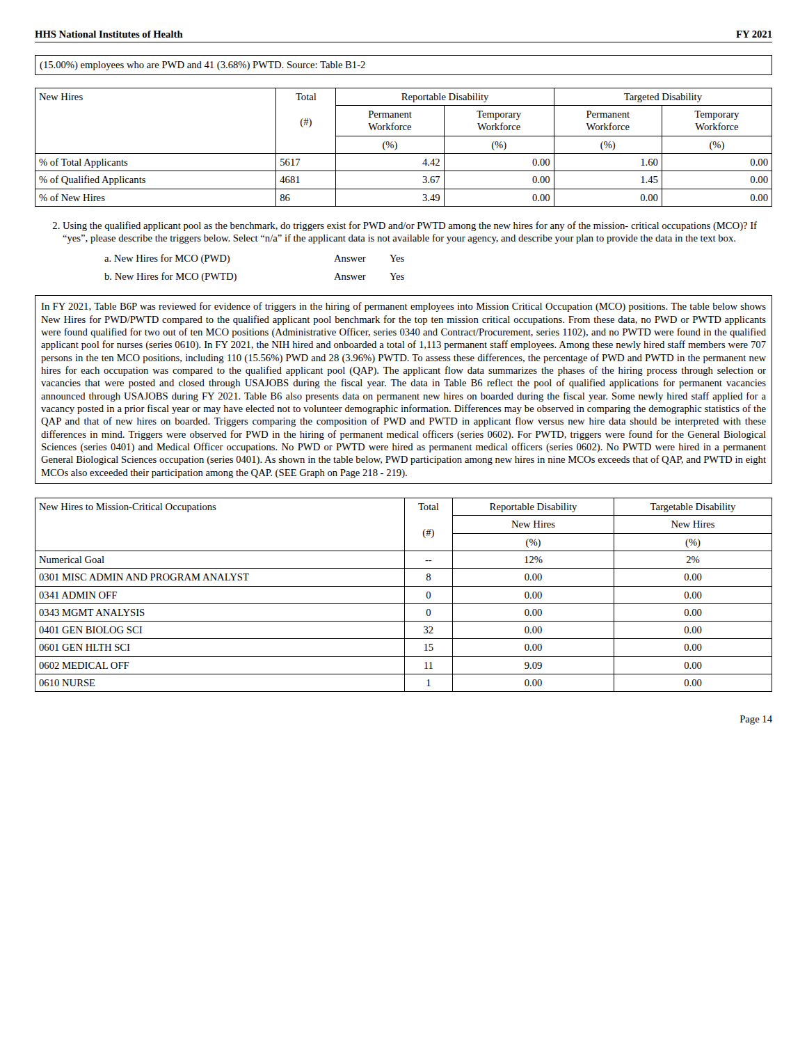HHS National Institutes of Health FY 2021
(15.00%) employees who are PWD and 41 (3.68%) PWTD. Source: Table B1-2
| New Hires | Total (#) | Reportable Disability | Targeted Disability |
| --- | --- | --- | --- |
| Permanent Workforce | Temporary Workforce | Permanent Workforce | Temporary Workforce |
| (%) | (%) | (%) | (%) |
| % of Total Applicants | 5617 | 4.42 | 0.00 | 1.60 | 0.00 |
| % of Qualified Applicants | 4681 | 3.67 | 0.00 | 1.45 | 0.00 |
| % of New Hires | 86 | 3.49 | 0.00 | 0.00 | 0.00 |
Using the qualified applicant pool as the benchmark, do triggers exist for PWD and/or PWTD among the new hires for any of the mission- critical occupations (MCO)? If “yes”, please describe the triggers below. Select “n/a” if the applicant data is not available for your agency, and describe your plan to provide the data in the text box.
a. New Hires for MCO (PWD) Answer Yes
b. New Hires for MCO (PWTD) Answer Yes
In FY 2021, Table B6P was reviewed for evidence of triggers in the hiring of permanent employees into Mission Critical Occupation (MCO) positions. The table below shows New Hires for PWD/PWTD compared to the qualified applicant pool benchmark for the top ten mission critical occupations. From these data, no PWD or PWTD applicants were found qualified for two out of ten MCO positions (Administrative Officer, series 0340 and Contract/Procurement, series 1102), and no PWTD were found in the qualified applicant pool for nurses (series 0610). In FY 2021, the NIH hired and onboarded a total of 1,113 permanent staff employees. Among these newly hired staff members were 707 persons in the ten MCO positions, including 110 (15.56%) PWD and 28 (3.96%) PWTD. To assess these differences, the percentage of PWD and PWTD in the permanent new hires for each occupation was compared to the qualified applicant pool (QAP). The applicant flow data summarizes the phases of the hiring process through selection or vacancies that were posted and closed through USAJOBS during the fiscal year. The data in Table B6 reflect the pool of qualified applications for permanent vacancies announced through USAJOBS during FY 2021. Table B6 also presents data on permanent new hires on boarded during the fiscal year. Some newly hired staff applied for a vacancy posted in a prior fiscal year or may have elected not to volunteer demographic information. Differences may be observed in comparing the demographic statistics of the QAP and that of new hires on boarded. Triggers comparing the composition of PWD and PWTD in applicant flow versus new hire data should be interpreted with these differences in mind. Triggers were observed for PWD in the hiring of permanent medical officers (series 0602). For PWTD, triggers were found for the General Biological Sciences (series 0401) and Medical Officer occupations. No PWD or PWTD were hired as permanent medical officers (series 0602). No PWTD were hired in a permanent General Biological Sciences occupation (series 0401). As shown in the table below, PWD participation among new hires in nine MCOs exceeds that of QAP, and PWTD in eight MCOs also exceeded their participation among the QAP. (SEE Graph on Page 218 - 219).
| New Hires to Mission-Critical Occupations | Total (#) | Reportable Disability | Targetable Disability |
| --- | --- | --- | --- |
| New Hires | New Hires |
| (%) | (%) |
| Numerical Goal | -- | 12% | 2% |
| 0301 MISC ADMIN AND PROGRAM ANALYST | 8 | 0.00 | 0.00 |
| 0341 ADMIN OFF | 0 | 0.00 | 0.00 |
| 0343 MGMT ANALYSIS | 0 | 0.00 | 0.00 |
| 0401 GEN BIOLOG SCI | 32 | 0.00 | 0.00 |
| 0601 GEN HLTH SCI | 15 | 0.00 | 0.00 |
| 0602 MEDICAL OFF | 11 | 9.09 | 0.00 |
| 0610 NURSE | 1 | 0.00 | 0.00 |
Page 14